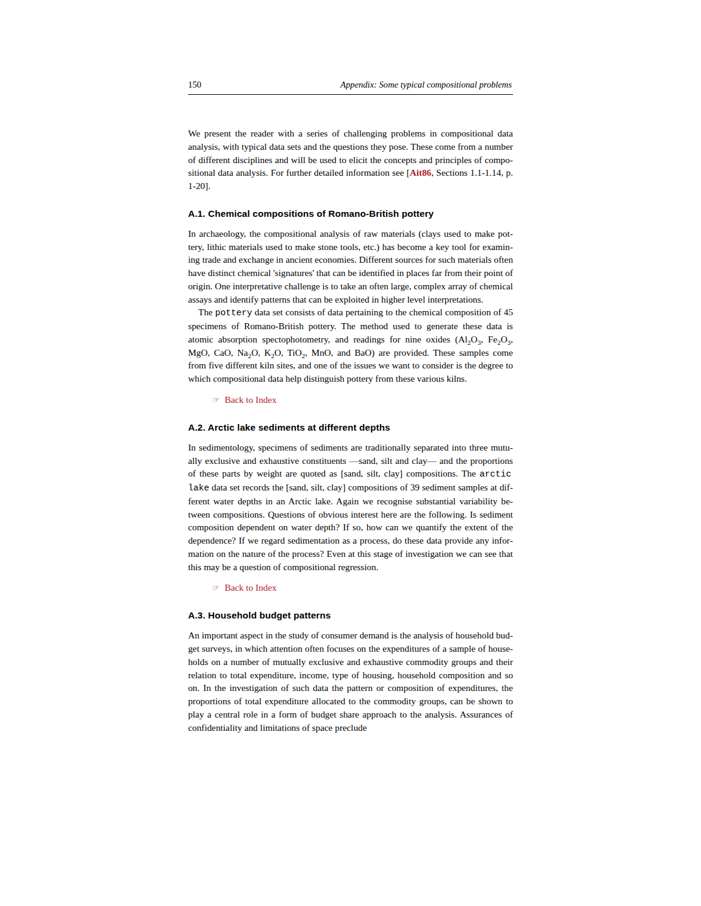150 Appendix: Some typical compositional problems
We present the reader with a series of challenging problems in compositional data analysis, with typical data sets and the questions they pose. These come from a number of different disciplines and will be used to elicit the concepts and principles of compositional data analysis. For further detailed information see [Ait86, Sections 1.1-1.14, p. 1-20].
A.1. Chemical compositions of Romano-British pottery
In archaeology, the compositional analysis of raw materials (clays used to make pottery, lithic materials used to make stone tools, etc.) has become a key tool for examining trade and exchange in ancient economies. Different sources for such materials often have distinct chemical 'signatures' that can be identified in places far from their point of origin. One interpretative challenge is to take an often large, complex array of chemical assays and identify patterns that can be exploited in higher level interpretations.
The pottery data set consists of data pertaining to the chemical composition of 45 specimens of Romano-British pottery. The method used to generate these data is atomic absorption spectophotometry, and readings for nine oxides (Al2O3, Fe2O3, MgO, CaO, Na2O, K2O, TiO2, MnO, and BaO) are provided. These samples come from five different kiln sites, and one of the issues we want to consider is the degree to which compositional data help distinguish pottery from these various kilns.
☞Back to Index
A.2. Arctic lake sediments at different depths
In sedimentology, specimens of sediments are traditionally separated into three mutually exclusive and exhaustive constituents —sand, silt and clay— and the proportions of these parts by weight are quoted as [sand, silt, clay] compositions. The arctic lake data set records the [sand, silt, clay] compositions of 39 sediment samples at different water depths in an Arctic lake. Again we recognise substantial variability between compositions. Questions of obvious interest here are the following. Is sediment composition dependent on water depth? If so, how can we quantify the extent of the dependence? If we regard sedimentation as a process, do these data provide any information on the nature of the process? Even at this stage of investigation we can see that this may be a question of compositional regression.
☞Back to Index
A.3. Household budget patterns
An important aspect in the study of consumer demand is the analysis of household budget surveys, in which attention often focuses on the expenditures of a sample of households on a number of mutually exclusive and exhaustive commodity groups and their relation to total expenditure, income, type of housing, household composition and so on. In the investigation of such data the pattern or composition of expenditures, the proportions of total expenditure allocated to the commodity groups, can be shown to play a central role in a form of budget share approach to the analysis. Assurances of confidentiality and limitations of space preclude